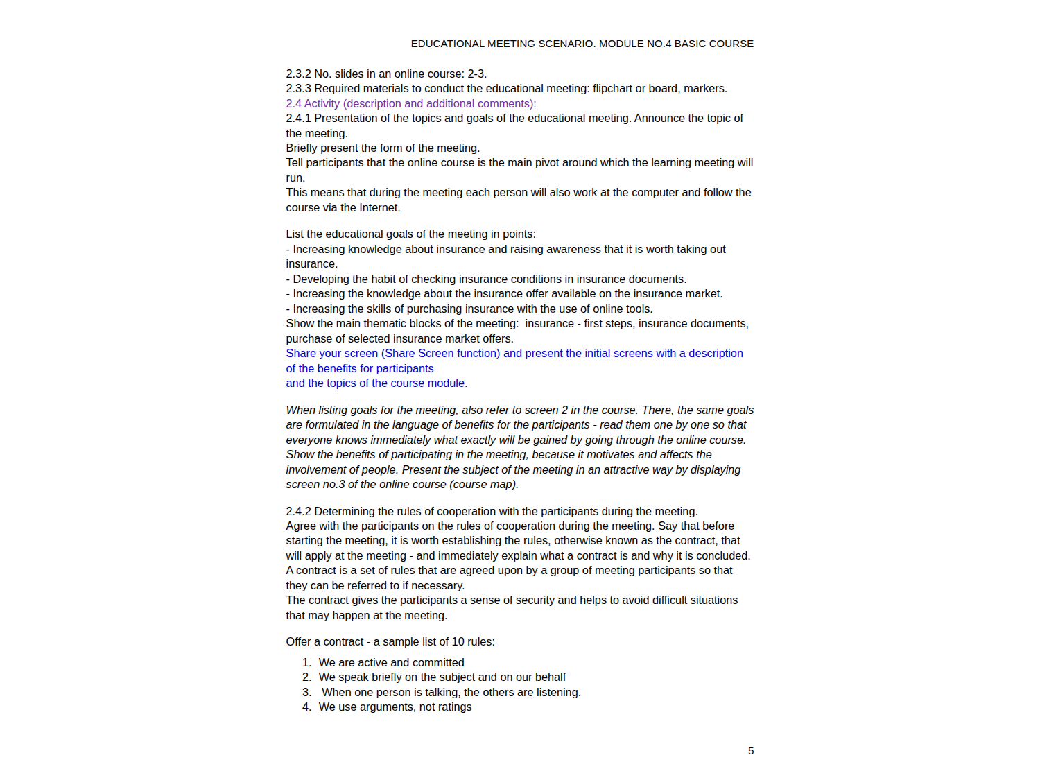EDUCATIONAL MEETING SCENARIO. MODULE NO.4 BASIC COURSE
2.3.2 No. slides in an online course: 2-3.
2.3.3 Required materials to conduct the educational meeting: flipchart or board, markers.
2.4 Activity (description and additional comments):
2.4.1 Presentation of the topics and goals of the educational meeting. Announce the topic of the meeting.
Briefly present the form of the meeting.
Tell participants that the online course is the main pivot around which the learning meeting will run.
This means that during the meeting each person will also work at the computer and follow the course via the Internet.
List the educational goals of the meeting in points:
- Increasing knowledge about insurance and raising awareness that it is worth taking out insurance.
- Developing the habit of checking insurance conditions in insurance documents.
- Increasing the knowledge about the insurance offer available on the insurance market.
- Increasing the skills of purchasing insurance with the use of online tools.
Show the main thematic blocks of the meeting: insurance - first steps, insurance documents, purchase of selected insurance market offers.
Share your screen (Share Screen function) and present the initial screens with a description of the benefits for participants
and the topics of the course module.
When listing goals for the meeting, also refer to screen 2 in the course. There, the same goals are formulated in the language of benefits for the participants - read them one by one so that everyone knows immediately what exactly will be gained by going through the online course. Show the benefits of participating in the meeting, because it motivates and affects the involvement of people. Present the subject of the meeting in an attractive way by displaying screen no.3 of the online course (course map).
2.4.2 Determining the rules of cooperation with the participants during the meeting.
Agree with the participants on the rules of cooperation during the meeting. Say that before starting the meeting, it is worth establishing the rules, otherwise known as the contract, that will apply at the meeting - and immediately explain what a contract is and why it is concluded.
A contract is a set of rules that are agreed upon by a group of meeting participants so that they can be referred to if necessary.
The contract gives the participants a sense of security and helps to avoid difficult situations that may happen at the meeting.
Offer a contract - a sample list of 10 rules:
We are active and committed
We speak briefly on the subject and on our behalf
When one person is talking, the others are listening.
We use arguments, not ratings
5